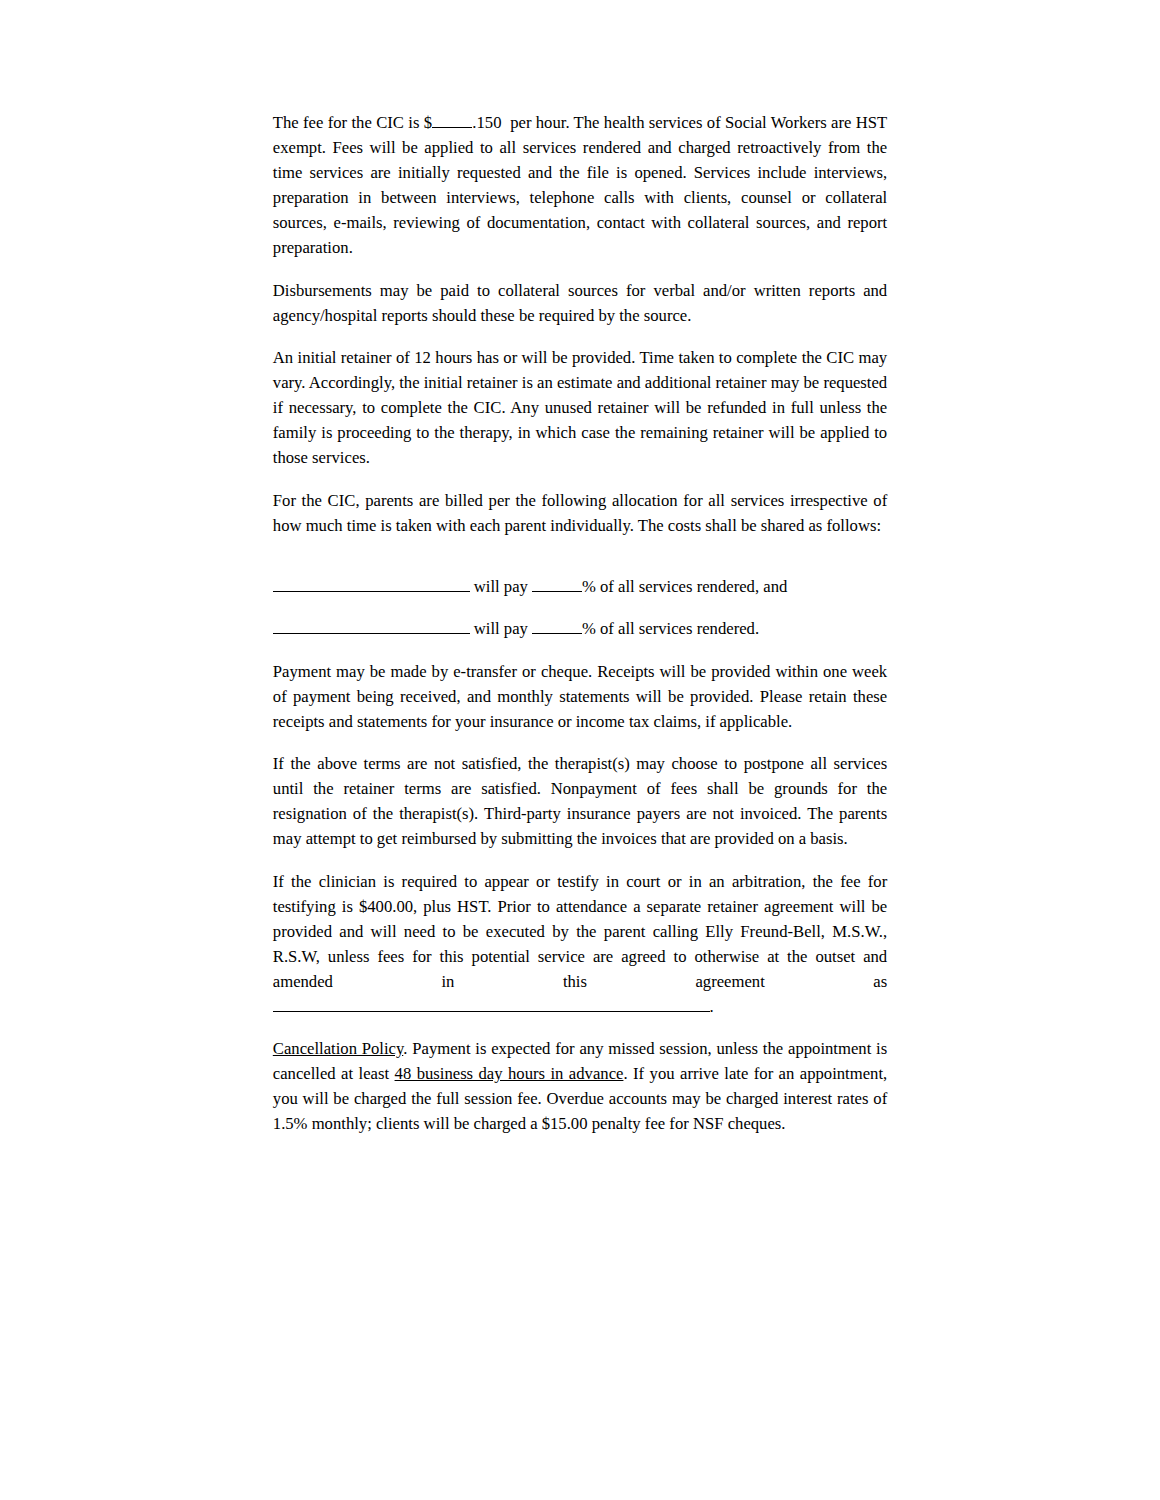The fee for the CIC is $ .150 per hour. The health services of Social Workers are HST exempt. Fees will be applied to all services rendered and charged retroactively from the time services are initially requested and the file is opened. Services include interviews, preparation in between interviews, telephone calls with clients, counsel or collateral sources, e-mails, reviewing of documentation, contact with collateral sources, and report preparation.
Disbursements may be paid to collateral sources for verbal and/or written reports and agency/hospital reports should these be required by the source.
An initial retainer of 12 hours has or will be provided. Time taken to complete the CIC may vary. Accordingly, the initial retainer is an estimate and additional retainer may be requested if necessary, to complete the CIC. Any unused retainer will be refunded in full unless the family is proceeding to the therapy, in which case the remaining retainer will be applied to those services.
For the CIC, parents are billed per the following allocation for all services irrespective of how much time is taken with each parent individually. The costs shall be shared as follows:
will pay % of all services rendered, and
will pay % of all services rendered.
Payment may be made by e-transfer or cheque. Receipts will be provided within one week of payment being received, and monthly statements will be provided. Please retain these receipts and statements for your insurance or income tax claims, if applicable.
If the above terms are not satisfied, the therapist(s) may choose to postpone all services until the retainer terms are satisfied. Nonpayment of fees shall be grounds for the resignation of the therapist(s). Third-party insurance payers are not invoiced. The parents may attempt to get reimbursed by submitting the invoices that are provided on a basis.
If the clinician is required to appear or testify in court or in an arbitration, the fee for testifying is $400.00, plus HST. Prior to attendance a separate retainer agreement will be provided and will need to be executed by the parent calling Elly Freund-Bell, M.S.W., R.S.W, unless fees for this potential service are agreed to otherwise at the outset and amended in this agreement as .
Cancellation Policy. Payment is expected for any missed session, unless the appointment is cancelled at least 48 business day hours in advance. If you arrive late for an appointment, you will be charged the full session fee. Overdue accounts may be charged interest rates of 1.5% monthly; clients will be charged a $15.00 penalty fee for NSF cheques.